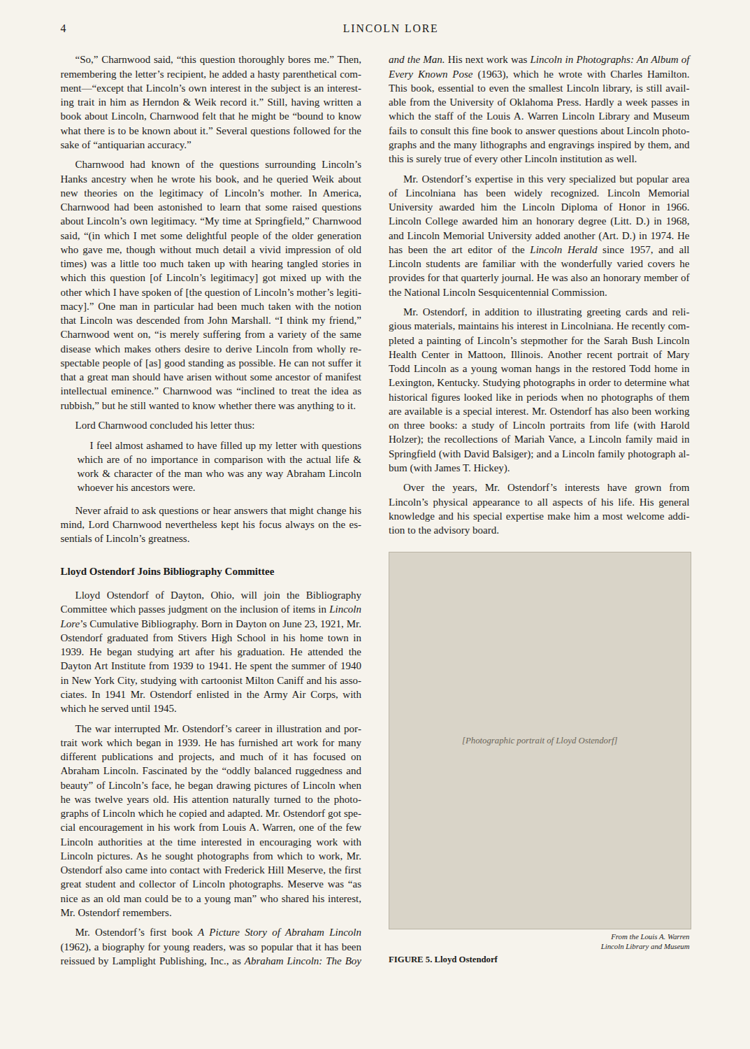4 LINCOLN LORE
“So,” Charnwood said, “this question thoroughly bores me.” Then, remembering the letter’s recipient, he added a hasty parenthetical comment—“except that Lincoln’s own interest in the subject is an interesting trait in him as Herndon & Weik record it.” Still, having written a book about Lincoln, Charnwood felt that he might be “bound to know what there is to be known about it.” Several questions followed for the sake of “antiquarian accuracy.”
Charnwood had known of the questions surrounding Lincoln’s Hanks ancestry when he wrote his book, and he queried Weik about new theories on the legitimacy of Lincoln’s mother. In America, Charnwood had been astonished to learn that some raised questions about Lincoln’s own legitimacy. “My time at Springfield,” Charnwood said, “(in which I met some delightful people of the older generation who gave me, though without much detail a vivid impression of old times) was a little too much taken up with hearing tangled stories in which this question [of Lincoln’s legitimacy] got mixed up with the other which I have spoken of [the question of Lincoln’s mother’s legitimacy].” One man in particular had been much taken with the notion that Lincoln was descended from John Marshall. “I think my friend,” Charnwood went on, “is merely suffering from a variety of the same disease which makes others desire to derive Lincoln from wholly respectable people of [as] good standing as possible. He can not suffer it that a great man should have arisen without some ancestor of manifest intellectual eminence.” Charnwood was “inclined to treat the idea as rubbish,” but he still wanted to know whether there was anything to it.
Lord Charnwood concluded his letter thus:
I feel almost ashamed to have filled up my letter with questions which are of no importance in comparison with the actual life & work & character of the man who was any way Abraham Lincoln whoever his ancestors were.
Never afraid to ask questions or hear answers that might change his mind, Lord Charnwood nevertheless kept his focus always on the essentials of Lincoln’s greatness.
Lloyd Ostendorf Joins Bibliography Committee
Lloyd Ostendorf of Dayton, Ohio, will join the Bibliography Committee which passes judgment on the inclusion of items in Lincoln Lore’s Cumulative Bibliography. Born in Dayton on June 23, 1921, Mr. Ostendorf graduated from Stivers High School in his home town in 1939. He began studying art after his graduation. He attended the Dayton Art Institute from 1939 to 1941. He spent the summer of 1940 in New York City, studying with cartoonist Milton Caniff and his associates. In 1941 Mr. Ostendorf enlisted in the Army Air Corps, with which he served until 1945.
The war interrupted Mr. Ostendorf’s career in illustration and portrait work which began in 1939. He has furnished art work for many different publications and projects, and much of it has focused on Abraham Lincoln. Fascinated by the “oddly balanced ruggedness and beauty” of Lincoln’s face, he began drawing pictures of Lincoln when he was twelve years old. His attention naturally turned to the photographs of Lincoln which he copied and adapted. Mr. Ostendorf got special encouragement in his work from Louis A. Warren, one of the few Lincoln authorities at the time interested in encouraging work with Lincoln pictures. As he sought photographs from which to work, Mr. Ostendorf also came into contact with Frederick Hill Meserve, the first great student and collector of Lincoln photographs. Meserve was “as nice as an old man could be to a young man” who shared his interest, Mr. Ostendorf remembers.
Mr. Ostendorf’s first book A Picture Story of Abraham Lincoln (1962), a biography for young readers, was so popular that it has been reissued by Lamplight Publishing, Inc., as Abraham Lincoln: The Boy and the Man. His next work was Lincoln in Photographs: An Album of Every Known Pose (1963), which he wrote with Charles Hamilton. This book, essential to even the smallest Lincoln library, is still available from the University of Oklahoma Press. Hardly a week passes in which the staff of the Louis A. Warren Lincoln Library and Museum fails to consult this fine book to answer questions about Lincoln photographs and the many lithographs and engravings inspired by them, and this is surely true of every other Lincoln institution as well.
Mr. Ostendorf’s expertise in this very specialized but popular area of Lincolniana has been widely recognized. Lincoln Memorial University awarded him the Lincoln Diploma of Honor in 1966. Lincoln College awarded him an honorary degree (Litt. D.) in 1968, and Lincoln Memorial University added another (Art. D.) in 1974. He has been the art editor of the Lincoln Herald since 1957, and all Lincoln students are familiar with the wonderfully varied covers he provides for that quarterly journal. He was also an honorary member of the National Lincoln Sesquicentennial Commission.
Mr. Ostendorf, in addition to illustrating greeting cards and religious materials, maintains his interest in Lincolniana. He recently completed a painting of Lincoln’s stepmother for the Sarah Bush Lincoln Health Center in Mattoon, Illinois. Another recent portrait of Mary Todd Lincoln as a young woman hangs in the restored Todd home in Lexington, Kentucky. Studying photographs in order to determine what historical figures looked like in periods when no photographs of them are available is a special interest. Mr. Ostendorf has also been working on three books: a study of Lincoln portraits from life (with Harold Holzer); the recollections of Mariah Vance, a Lincoln family maid in Springfield (with David Balsiger); and a Lincoln family photograph album (with James T. Hickey).
Over the years, Mr. Ostendorf’s interests have grown from Lincoln’s physical appearance to all aspects of his life. His general knowledge and his special expertise make him a most welcome addition to the advisory board.
[Photographic portrait of Lloyd Ostendorf]
From the Louis A. Warren
Lincoln Library and Museum
FIGURE 5. Lloyd Ostendorf